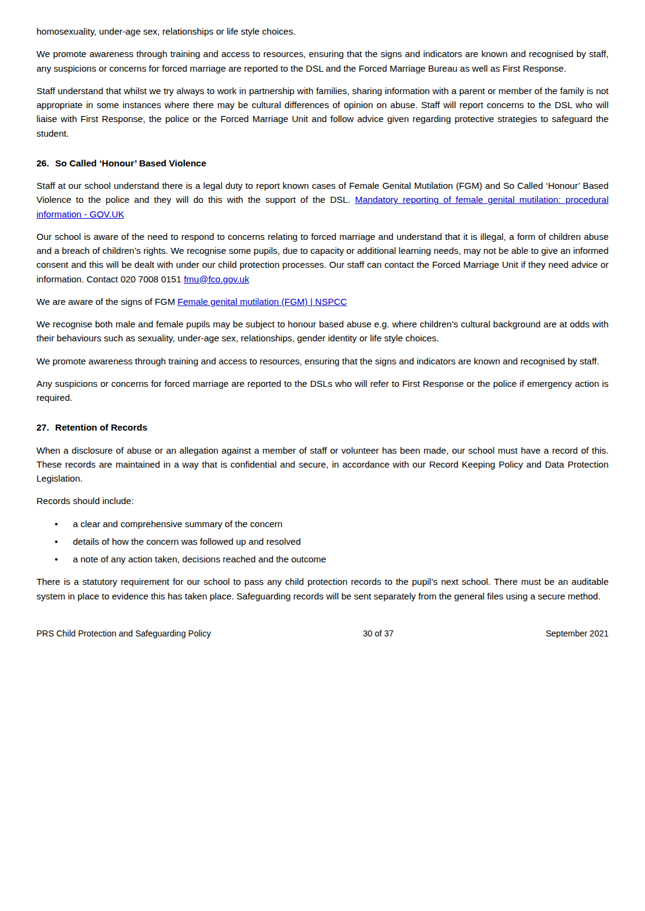homosexuality, under-age sex, relationships or life style choices.
We promote awareness through training and access to resources, ensuring that the signs and indicators are known and recognised by staff, any suspicions or concerns for forced marriage are reported to the DSL and the Forced Marriage Bureau as well as First Response.
Staff understand that whilst we try always to work in partnership with families, sharing information with a parent or member of the family is not appropriate in some instances where there may be cultural differences of opinion on abuse. Staff will report concerns to the DSL who will liaise with First Response, the police or the Forced Marriage Unit and follow advice given regarding protective strategies to safeguard the student.
26. So Called ‘Honour’ Based Violence
Staff at our school understand there is a legal duty to report known cases of Female Genital Mutilation (FGM) and So Called ‘Honour’ Based Violence to the police and they will do this with the support of the DSL. Mandatory reporting of female genital mutilation: procedural information - GOV.UK
Our school is aware of the need to respond to concerns relating to forced marriage and understand that it is illegal, a form of children abuse and a breach of children’s rights. We recognise some pupils, due to capacity or additional learning needs, may not be able to give an informed consent and this will be dealt with under our child protection processes. Our staff can contact the Forced Marriage Unit if they need advice or information. Contact 020 7008 0151 fmu@fco.gov.uk
We are aware of the signs of FGM Female genital mutilation (FGM) | NSPCC
We recognise both male and female pupils may be subject to honour based abuse e.g. where children’s cultural background are at odds with their behaviours such as sexuality, under-age sex, relationships, gender identity or life style choices.
We promote awareness through training and access to resources, ensuring that the signs and indicators are known and recognised by staff.
Any suspicions or concerns for forced marriage are reported to the DSLs who will refer to First Response or the police if emergency action is required.
27. Retention of Records
When a disclosure of abuse or an allegation against a member of staff or volunteer has been made, our school must have a record of this. These records are maintained in a way that is confidential and secure, in accordance with our Record Keeping Policy and Data Protection Legislation.
Records should include:
a clear and comprehensive summary of the concern
details of how the concern was followed up and resolved
a note of any action taken, decisions reached and the outcome
There is a statutory requirement for our school to pass any child protection records to the pupil’s next school. There must be an auditable system in place to evidence this has taken place. Safeguarding records will be sent separately from the general files using a secure method.
PRS Child Protection and Safeguarding Policy
30 of 37
September 2021